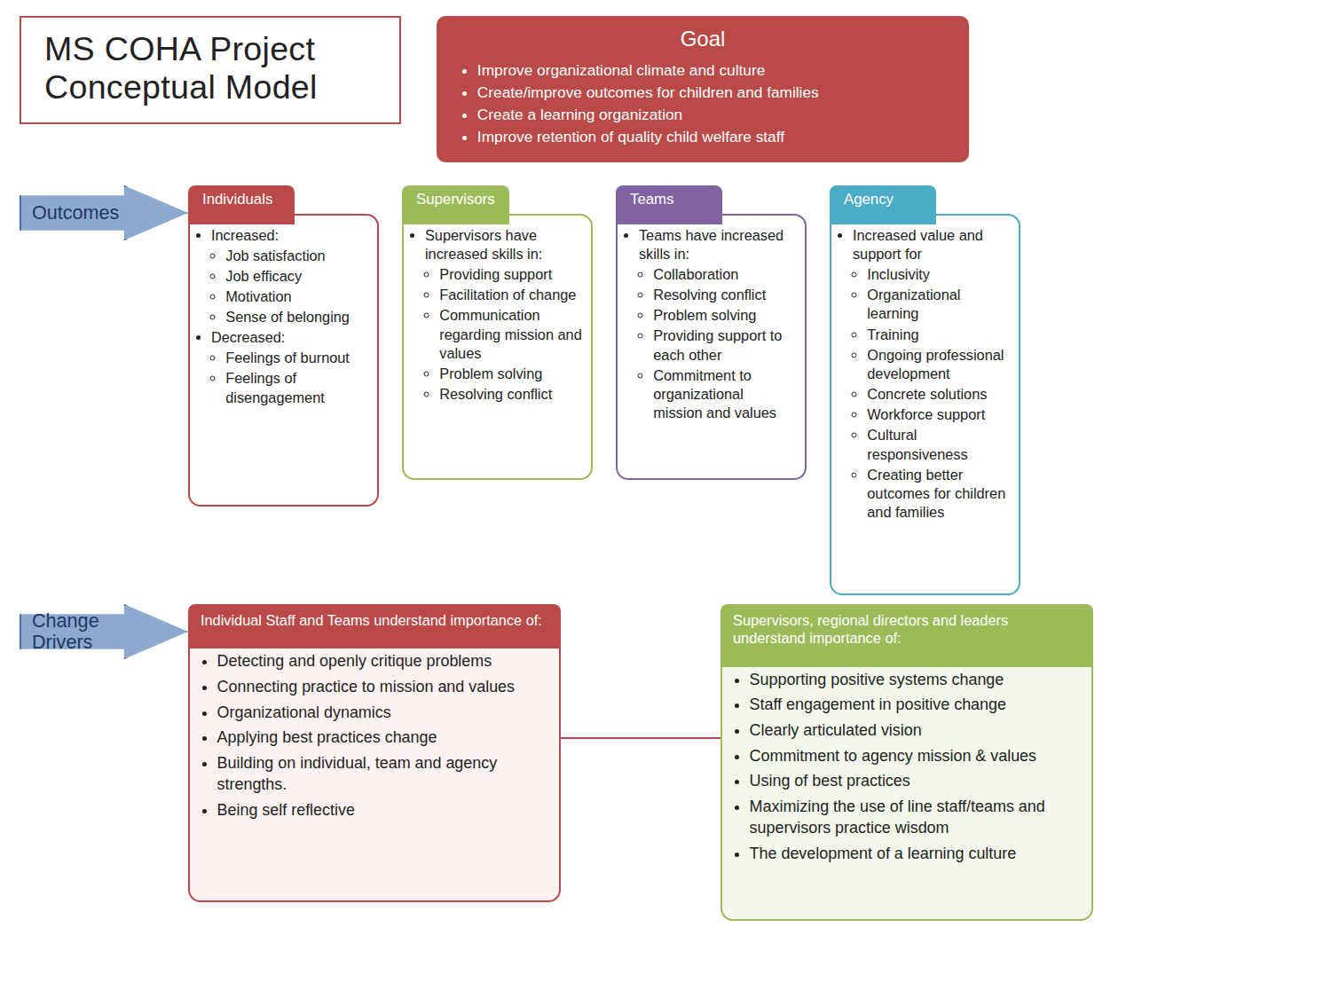MS COHA Project
Conceptual Model
Goal
Improve organizational climate and culture
Create/improve outcomes for children and families
Create a learning organization
Improve retention of quality child welfare staff
Outcomes
Individuals
Increased:
Job satisfaction
Job efficacy
Motivation
Sense of belonging
Decreased:
Feelings of burnout
Feelings of disengagement
Supervisors
Supervisors have increased skills in:
Providing support
Facilitation of change
Communication regarding mission and values
Problem solving
Resolving conflict
Teams
Teams have increased skills in:
Collaboration
Resolving conflict
Problem solving
Providing support to each other
Commitment to organizational mission and values
Agency
Increased value and support for
Inclusivity
Organizational learning
Training
Ongoing professional development
Concrete solutions
Workforce support
Cultural responsiveness
Creating better outcomes for children and families
Change
Drivers
Individual Staff and Teams understand importance of:
Detecting and openly critique problems
Connecting practice to mission and values
Organizational dynamics
Applying best practices change
Building on individual, team and agency strengths.
Being self reflective
Supervisors, regional directors and leaders understand importance of:
Supporting positive systems change
Staff engagement in positive change
Clearly articulated vision
Commitment to agency mission & values
Using of best practices
Maximizing the use of line staff/teams and supervisors practice wisdom
The development of a learning culture